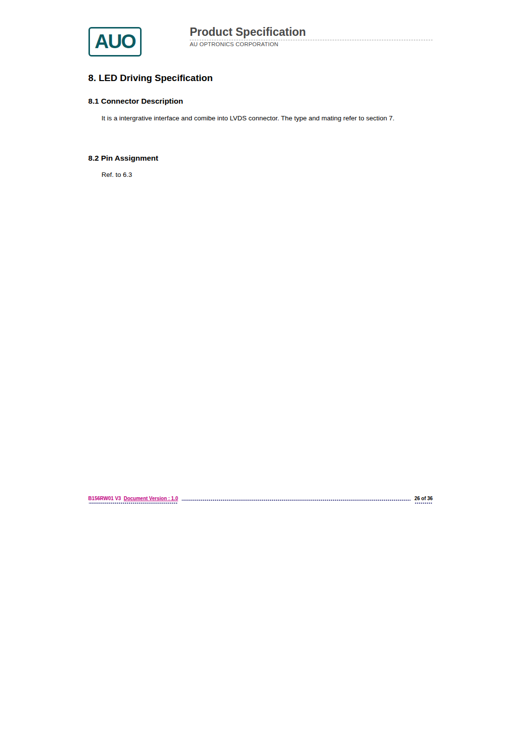AUO
Product Specification
AU OPTRONICS CORPORATION
8. LED Driving Specification
8.1 Connector Description
It is a intergrative interface and comibe into LVDS connector. The type and mating refer to section 7.
8.2 Pin Assignment
Ref. to 6.3
B156RW01 V3 Document Version : 1.0
26 of 36